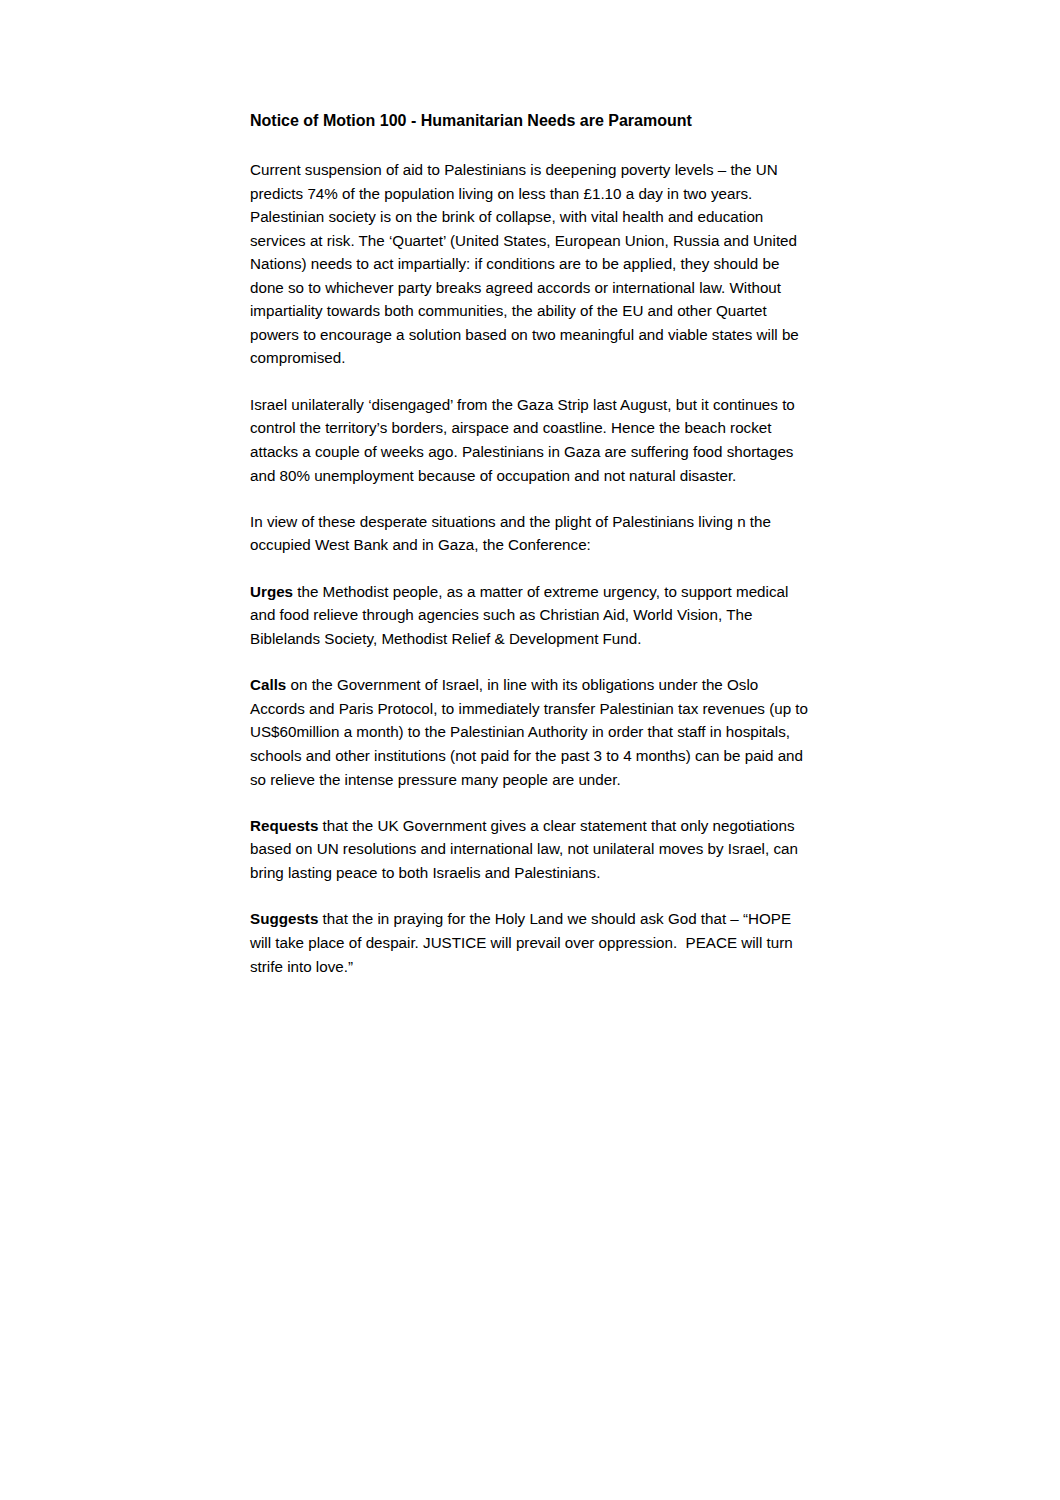Notice of Motion 100 - Humanitarian Needs are Paramount
Current suspension of aid to Palestinians is deepening poverty levels – the UN predicts 74% of the population living on less than £1.10 a day in two years. Palestinian society is on the brink of collapse, with vital health and education services at risk. The ‘Quartet’ (United States, European Union, Russia and United Nations) needs to act impartially: if conditions are to be applied, they should be done so to whichever party breaks agreed accords or international law. Without impartiality towards both communities, the ability of the EU and other Quartet powers to encourage a solution based on two meaningful and viable states will be compromised.
Israel unilaterally ‘disengaged’ from the Gaza Strip last August, but it continues to control the territory’s borders, airspace and coastline. Hence the beach rocket attacks a couple of weeks ago. Palestinians in Gaza are suffering food shortages and 80% unemployment because of occupation and not natural disaster.
In view of these desperate situations and the plight of Palestinians living n the occupied West Bank and in Gaza, the Conference:
Urges the Methodist people, as a matter of extreme urgency, to support medical and food relieve through agencies such as Christian Aid, World Vision, The Biblelands Society, Methodist Relief & Development Fund.
Calls on the Government of Israel, in line with its obligations under the Oslo Accords and Paris Protocol, to immediately transfer Palestinian tax revenues (up to US$60million a month) to the Palestinian Authority in order that staff in hospitals, schools and other institutions (not paid for the past 3 to 4 months) can be paid and so relieve the intense pressure many people are under.
Requests that the UK Government gives a clear statement that only negotiations based on UN resolutions and international law, not unilateral moves by Israel, can bring lasting peace to both Israelis and Palestinians.
Suggests that the in praying for the Holy Land we should ask God that – “HOPE will take place of despair. JUSTICE will prevail over oppression. PEACE will turn strife into love.”